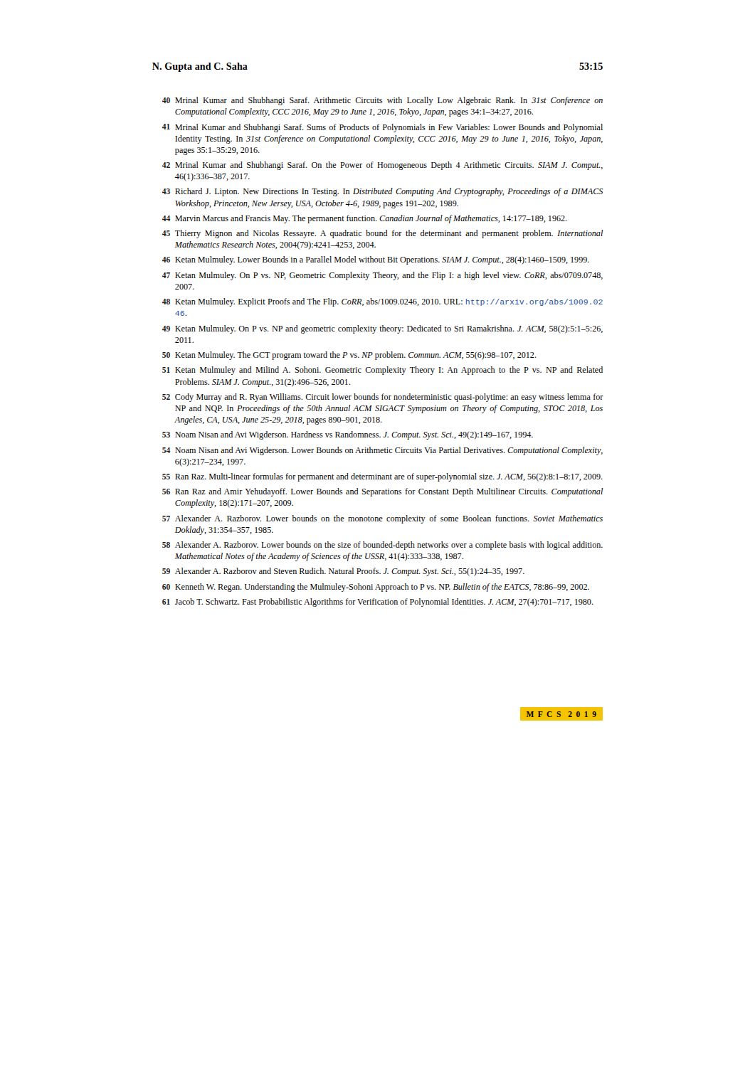N. Gupta and C. Saha 53:15
40 Mrinal Kumar and Shubhangi Saraf. Arithmetic Circuits with Locally Low Algebraic Rank. In 31st Conference on Computational Complexity, CCC 2016, May 29 to June 1, 2016, Tokyo, Japan, pages 34:1–34:27, 2016.
41 Mrinal Kumar and Shubhangi Saraf. Sums of Products of Polynomials in Few Variables: Lower Bounds and Polynomial Identity Testing. In 31st Conference on Computational Complexity, CCC 2016, May 29 to June 1, 2016, Tokyo, Japan, pages 35:1–35:29, 2016.
42 Mrinal Kumar and Shubhangi Saraf. On the Power of Homogeneous Depth 4 Arithmetic Circuits. SIAM J. Comput., 46(1):336–387, 2017.
43 Richard J. Lipton. New Directions In Testing. In Distributed Computing And Cryptography, Proceedings of a DIMACS Workshop, Princeton, New Jersey, USA, October 4-6, 1989, pages 191–202, 1989.
44 Marvin Marcus and Francis May. The permanent function. Canadian Journal of Mathematics, 14:177–189, 1962.
45 Thierry Mignon and Nicolas Ressayre. A quadratic bound for the determinant and permanent problem. International Mathematics Research Notes, 2004(79):4241–4253, 2004.
46 Ketan Mulmuley. Lower Bounds in a Parallel Model without Bit Operations. SIAM J. Comput., 28(4):1460–1509, 1999.
47 Ketan Mulmuley. On P vs. NP, Geometric Complexity Theory, and the Flip I: a high level view. CoRR, abs/0709.0748, 2007.
48 Ketan Mulmuley. Explicit Proofs and The Flip. CoRR, abs/1009.0246, 2010. URL: http://arxiv.org/abs/1009.0246.
49 Ketan Mulmuley. On P vs. NP and geometric complexity theory: Dedicated to Sri Ramakrishna. J. ACM, 58(2):5:1–5:26, 2011.
50 Ketan Mulmuley. The GCT program toward the P vs. NP problem. Commun. ACM, 55(6):98–107, 2012.
51 Ketan Mulmuley and Milind A. Sohoni. Geometric Complexity Theory I: An Approach to the P vs. NP and Related Problems. SIAM J. Comput., 31(2):496–526, 2001.
52 Cody Murray and R. Ryan Williams. Circuit lower bounds for nondeterministic quasi-polytime: an easy witness lemma for NP and NQP. In Proceedings of the 50th Annual ACM SIGACT Symposium on Theory of Computing, STOC 2018, Los Angeles, CA, USA, June 25-29, 2018, pages 890–901, 2018.
53 Noam Nisan and Avi Wigderson. Hardness vs Randomness. J. Comput. Syst. Sci., 49(2):149–167, 1994.
54 Noam Nisan and Avi Wigderson. Lower Bounds on Arithmetic Circuits Via Partial Derivatives. Computational Complexity, 6(3):217–234, 1997.
55 Ran Raz. Multi-linear formulas for permanent and determinant are of super-polynomial size. J. ACM, 56(2):8:1–8:17, 2009.
56 Ran Raz and Amir Yehudayoff. Lower Bounds and Separations for Constant Depth Multilinear Circuits. Computational Complexity, 18(2):171–207, 2009.
57 Alexander A. Razborov. Lower bounds on the monotone complexity of some Boolean functions. Soviet Mathematics Doklady, 31:354–357, 1985.
58 Alexander A. Razborov. Lower bounds on the size of bounded-depth networks over a complete basis with logical addition. Mathematical Notes of the Academy of Sciences of the USSR, 41(4):333–338, 1987.
59 Alexander A. Razborov and Steven Rudich. Natural Proofs. J. Comput. Syst. Sci., 55(1):24–35, 1997.
60 Kenneth W. Regan. Understanding the Mulmuley-Sohoni Approach to P vs. NP. Bulletin of the EATCS, 78:86–99, 2002.
61 Jacob T. Schwartz. Fast Probabilistic Algorithms for Verification of Polynomial Identities. J. ACM, 27(4):701–717, 1980.
M F C S 2 0 1 9